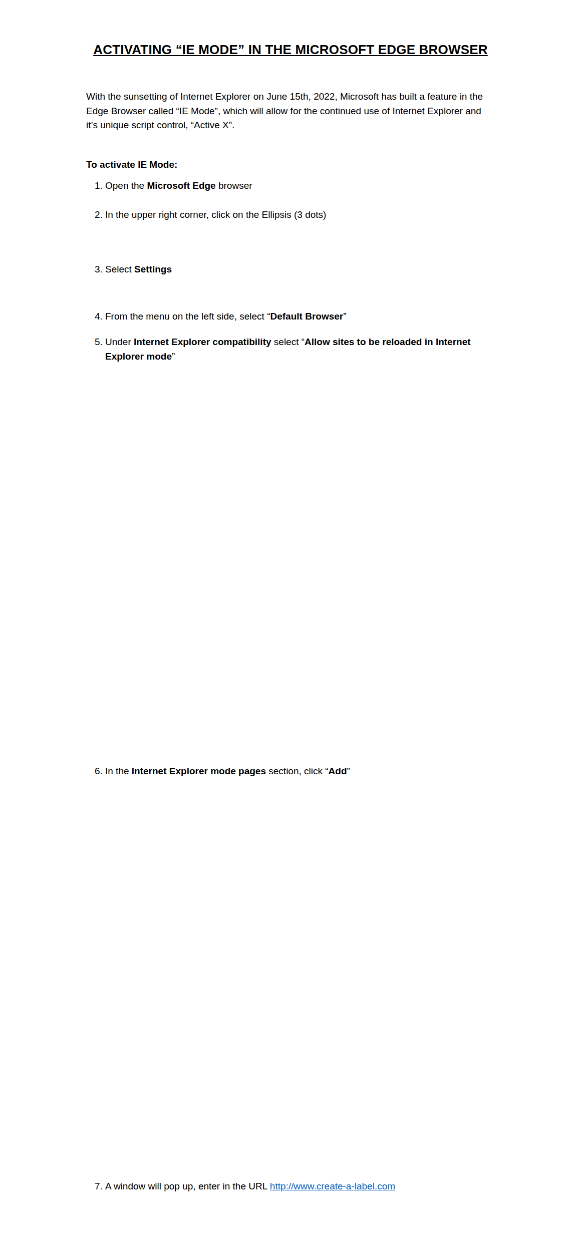ACTIVATING “IE MODE” IN THE MICROSOFT EDGE BROWSER
With the sunsetting of Internet Explorer on June 15th, 2022, Microsoft has built a feature in the Edge Browser called “IE Mode”, which will allow for the continued use of Internet Explorer and it’s unique script control, “Active X”.
To activate IE Mode:
Open the Microsoft Edge browser
In the upper right corner, click on the Ellipsis (3 dots)
Select Settings
From the menu on the left side, select “Default Browser”
Under Internet Explorer compatibility select “Allow sites to be reloaded in Internet Explorer mode”
In the Internet Explorer mode pages section, click “Add”
A window will pop up, enter in the URL http://www.create-a-label.com